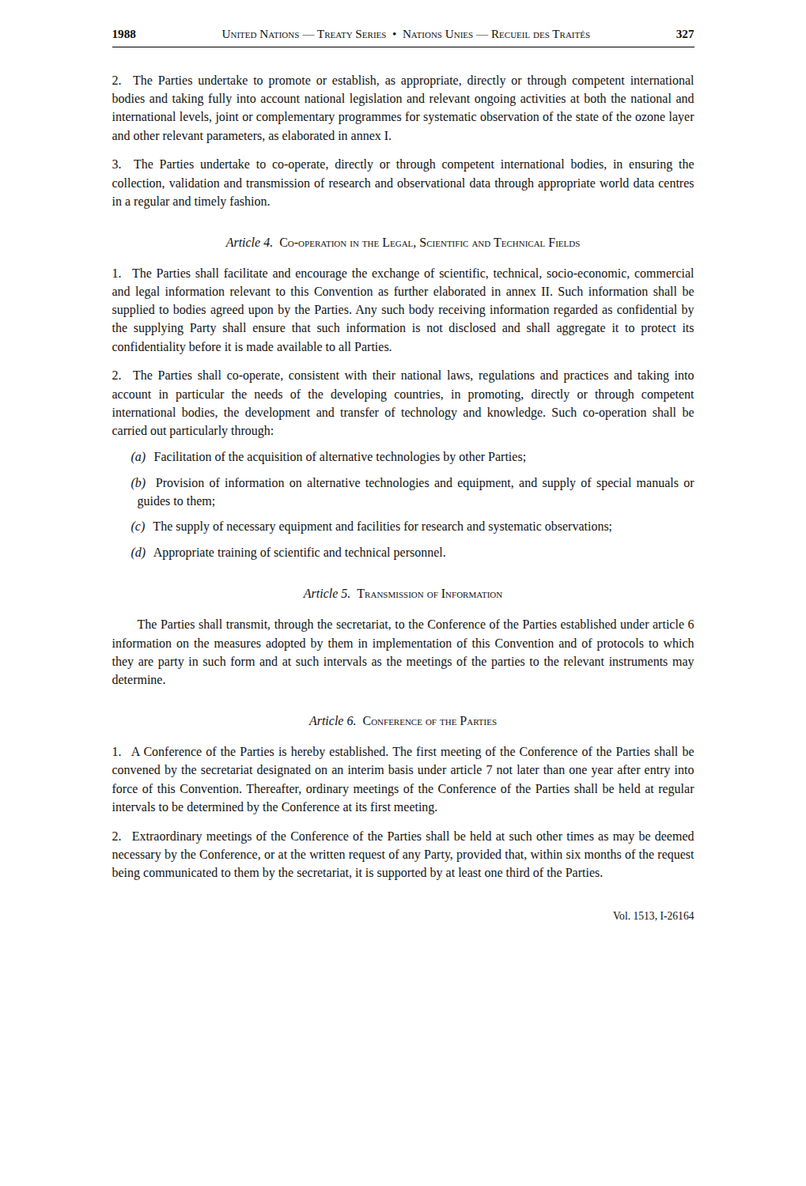1988 United Nations — Treaty Series • Nations Unies — Recueil des Traités 327
2. The Parties undertake to promote or establish, as appropriate, directly or through competent international bodies and taking fully into account national legislation and relevant ongoing activities at both the national and international levels, joint or complementary programmes for systematic observation of the state of the ozone layer and other relevant parameters, as elaborated in annex I.
3. The Parties undertake to co-operate, directly or through competent international bodies, in ensuring the collection, validation and transmission of research and observational data through appropriate world data centres in a regular and timely fashion.
Article 4. Co-operation in the Legal, Scientific and Technical Fields
1. The Parties shall facilitate and encourage the exchange of scientific, technical, socio-economic, commercial and legal information relevant to this Convention as further elaborated in annex II. Such information shall be supplied to bodies agreed upon by the Parties. Any such body receiving information regarded as confidential by the supplying Party shall ensure that such information is not disclosed and shall aggregate it to protect its confidentiality before it is made available to all Parties.
2. The Parties shall co-operate, consistent with their national laws, regulations and practices and taking into account in particular the needs of the developing countries, in promoting, directly or through competent international bodies, the development and transfer of technology and knowledge. Such co-operation shall be carried out particularly through:
(a) Facilitation of the acquisition of alternative technologies by other Parties;
(b) Provision of information on alternative technologies and equipment, and supply of special manuals or guides to them;
(c) The supply of necessary equipment and facilities for research and systematic observations;
(d) Appropriate training of scientific and technical personnel.
Article 5. Transmission of Information
The Parties shall transmit, through the secretariat, to the Conference of the Parties established under article 6 information on the measures adopted by them in implementation of this Convention and of protocols to which they are party in such form and at such intervals as the meetings of the parties to the relevant instruments may determine.
Article 6. Conference of the Parties
1. A Conference of the Parties is hereby established. The first meeting of the Conference of the Parties shall be convened by the secretariat designated on an interim basis under article 7 not later than one year after entry into force of this Convention. Thereafter, ordinary meetings of the Conference of the Parties shall be held at regular intervals to be determined by the Conference at its first meeting.
2. Extraordinary meetings of the Conference of the Parties shall be held at such other times as may be deemed necessary by the Conference, or at the written request of any Party, provided that, within six months of the request being communicated to them by the secretariat, it is supported by at least one third of the Parties.
Vol. 1513, I-26164